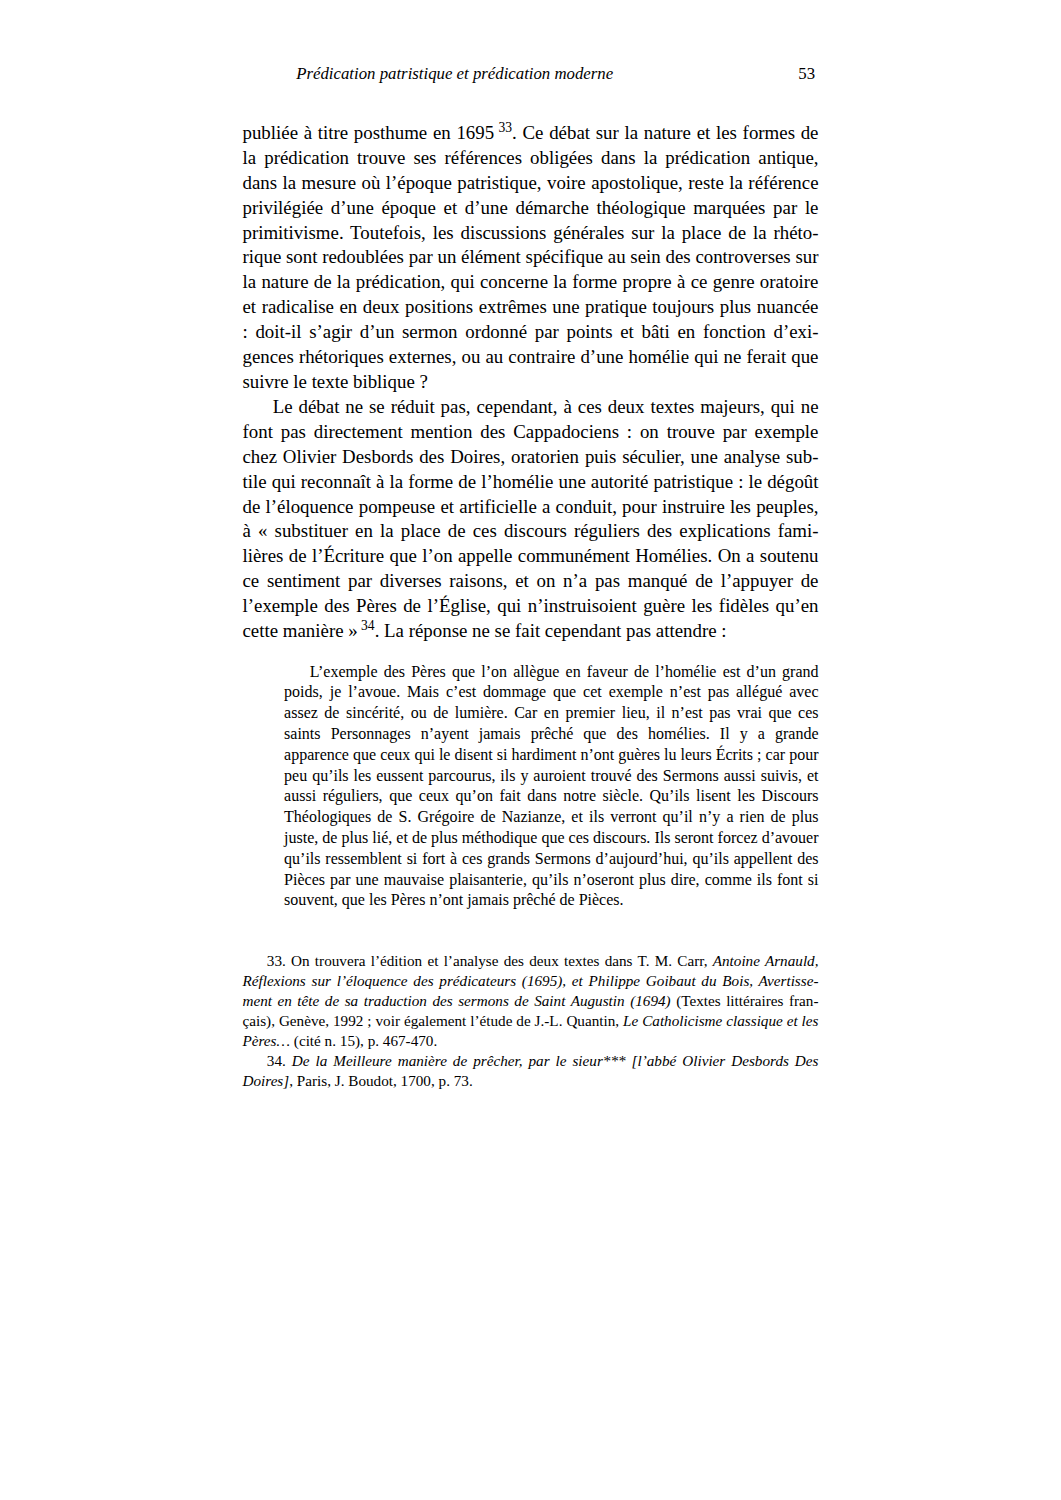Prédication patristique et prédication moderne 53
publiée à titre posthume en 1695 33. Ce débat sur la nature et les formes de la prédication trouve ses références obligées dans la prédication antique, dans la mesure où l’époque patristique, voire apostolique, reste la référence privilégiée d’une époque et d’une démarche théologique marquées par le primitivisme. Toutefois, les discussions générales sur la place de la rhétorique sont redoublées par un élément spécifique au sein des controverses sur la nature de la prédication, qui concerne la forme propre à ce genre oratoire et radicalise en deux positions extrêmes une pratique toujours plus nuancée : doit-il s’agir d’un sermon ordonné par points et bâti en fonction d’exigences rhétoriques externes, ou au contraire d’une homélie qui ne ferait que suivre le texte biblique ?
Le débat ne se réduit pas, cependant, à ces deux textes majeurs, qui ne font pas directement mention des Cappadociens : on trouve par exemple chez Olivier Desbords des Doires, oratorien puis séculier, une analyse subtile qui reconnaît à la forme de l’homélie une autorité patristique : le dégoût de l’éloquence pompeuse et artificielle a conduit, pour instruire les peuples, à « substituer en la place de ces discours réguliers des explications familières de l’Écriture que l’on appelle communément Homélies. On a soutenu ce sentiment par diverses raisons, et on n’a pas manqué de l’appuyer de l’exemple des Pères de l’Église, qui n’instruisoient guère les fidèles qu’en cette manière » 34. La réponse ne se fait cependant pas attendre :
L’exemple des Pères que l’on allègue en faveur de l’homélie est d’un grand poids, je l’avoue. Mais c’est dommage que cet exemple n’est pas allégué avec assez de sincérité, ou de lumière. Car en premier lieu, il n’est pas vrai que ces saints Personnages n’ayent jamais prêché que des homélies. Il y a grande apparence que ceux qui le disent si hardiment n’ont guères lu leurs Écrits ; car pour peu qu’ils les eussent parcourus, ils y auroient trouvé des Sermons aussi suivis, et aussi réguliers, que ceux qu’on fait dans notre siècle. Qu’ils lisent les Discours Théologiques de S. Grégoire de Nazianze, et ils verront qu’il n’y a rien de plus juste, de plus lié, et de plus méthodique que ces discours. Ils seront forcez d’avouer qu’ils ressemblent si fort à ces grands Sermons d’aujourd’hui, qu’ils appellent des Pièces par une mauvaise plaisanterie, qu’ils n’oseront plus dire, comme ils font si souvent, que les Pères n’ont jamais prêché de Pièces.
33. On trouvera l’édition et l’analyse des deux textes dans T. M. Carr, Antoine Arnauld, Réflexions sur l’éloquence des prédicateurs (1695), et Philippe Goibaut du Bois, Avertissement en tête de sa traduction des sermons de Saint Augustin (1694) (Textes littéraires français), Genève, 1992 ; voir également l’étude de J.-L. Quantin, Le Catholicisme classique et les Pères… (cité n. 15), p. 467-470.
34. De la Meilleure manière de prêcher, par le sieur*** [l’abbé Olivier Desbords Des Doires], Paris, J. Boudot, 1700, p. 73.